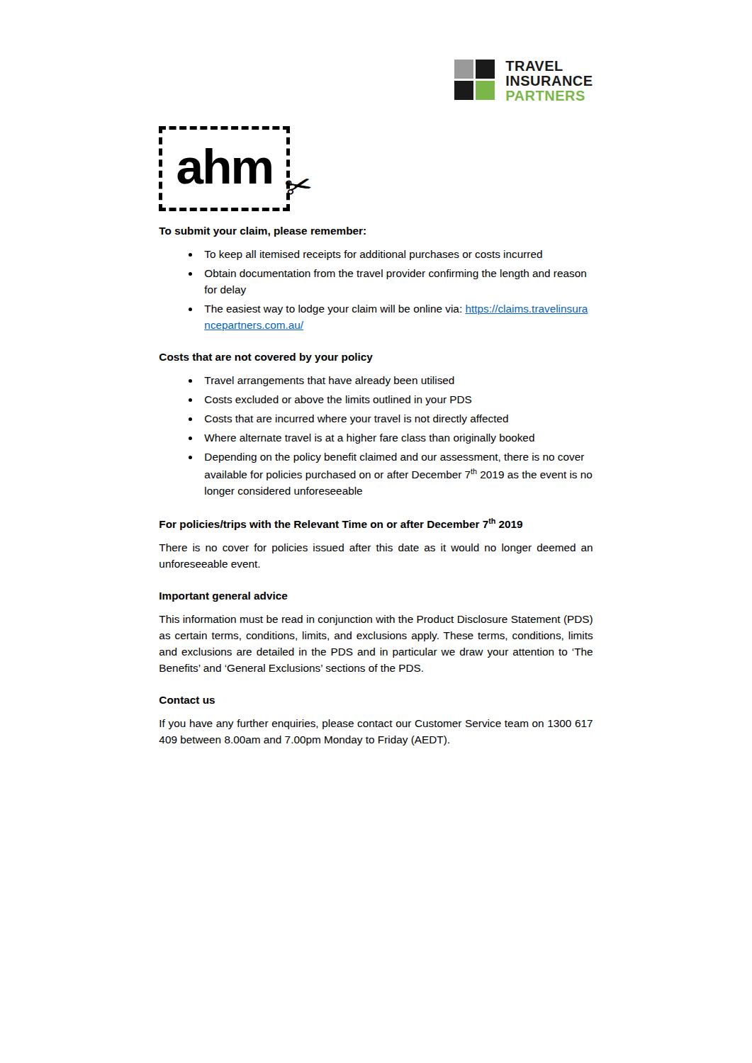TRAVEL
INSURANCE
PARTNERS
ahm
✂
To submit your claim, please remember:
To keep all itemised receipts for additional purchases or costs incurred
Obtain documentation from the travel provider confirming the length and reason for delay
The easiest way to lodge your claim will be online via: https://claims.travelinsurancepartners.com.au/
Costs that are not covered by your policy
Travel arrangements that have already been utilised
Costs excluded or above the limits outlined in your PDS
Costs that are incurred where your travel is not directly affected
Where alternate travel is at a higher fare class than originally booked
Depending on the policy benefit claimed and our assessment, there is no cover available for policies purchased on or after December 7th 2019 as the event is no longer considered unforeseeable
For policies/trips with the Relevant Time on or after December 7th 2019
There is no cover for policies issued after this date as it would no longer deemed an unforeseeable event.
Important general advice
This information must be read in conjunction with the Product Disclosure Statement (PDS) as certain terms, conditions, limits, and exclusions apply. These terms, conditions, limits and exclusions are detailed in the PDS and in particular we draw your attention to ‘The Benefits’ and ‘General Exclusions’ sections of the PDS.
Contact us
If you have any further enquiries, please contact our Customer Service team on 1300 617 409 between 8.00am and 7.00pm Monday to Friday (AEDT).